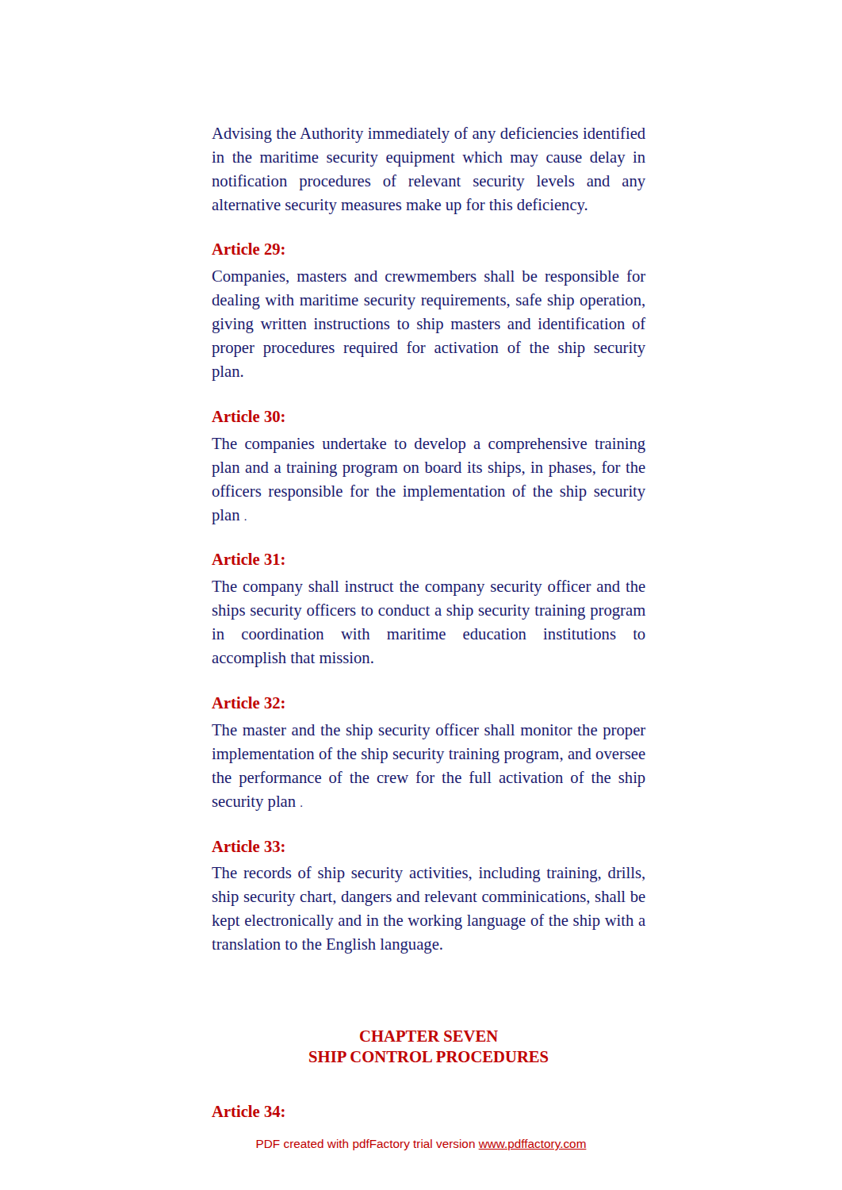Advising the Authority immediately of any deficiencies identified in the maritime security equipment which may cause delay in notification procedures of relevant security levels and any alternative security measures make up for this deficiency.
Article 29:
Companies, masters and crewmembers shall be responsible for dealing with maritime security requirements, safe ship operation, giving written instructions to ship masters and identification of proper procedures required for activation of the ship security plan.
Article 30:
The companies undertake to develop a comprehensive training plan and a training program on board its ships, in phases, for the officers responsible for the implementation of the ship security plan .
Article 31:
The company shall instruct the company security officer and the ships security officers to conduct a ship security training program in coordination with maritime education institutions to accomplish that mission.
Article 32:
The master and the ship security officer shall monitor the proper implementation of the ship security training program, and oversee the performance of the crew for the full activation of the ship security plan .
Article 33:
The records of ship security activities, including training, drills, ship security chart, dangers and relevant comminications, shall be kept electronically and in the working language of the ship with a translation to the English language.
CHAPTER SEVEN SHIP CONTROL PROCEDURES
Article 34:
PDF created with pdfFactory trial version www.pdffactory.com